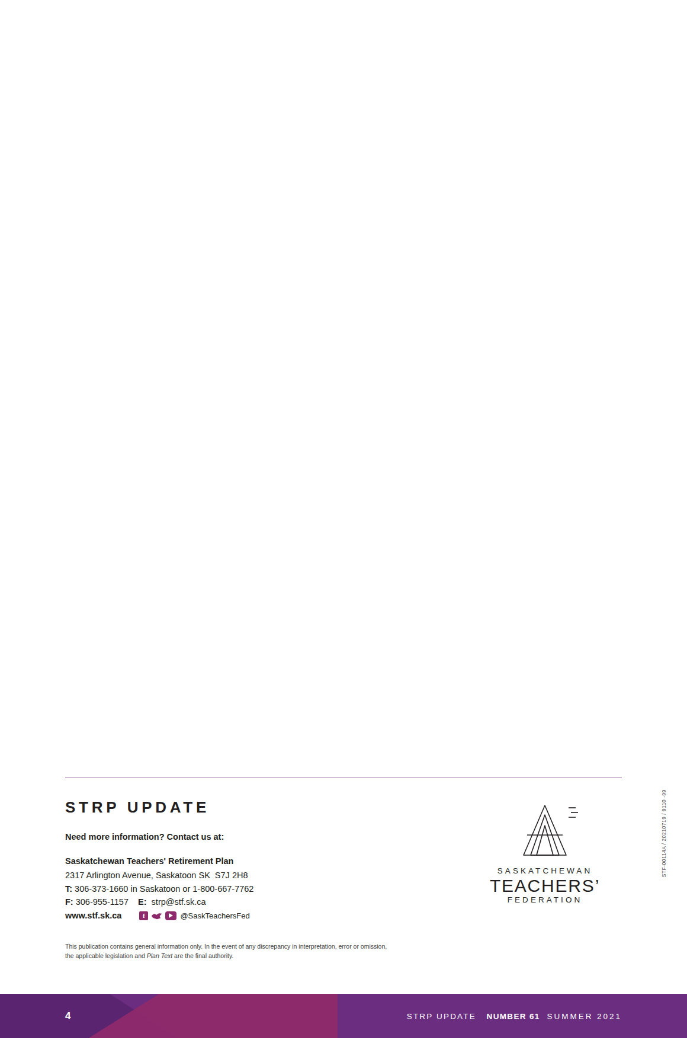STRP Update
Need more information? Contact us at:
Saskatchewan Teachers' Retirement Plan 2317 Arlington Avenue, Saskatoon SK S7J 2H8
T: 306-373-1660 in Saskatoon or 1-800-667-7762
F: 306-955-1157 E: strp@stf.sk.ca
www.stf.sk.ca @SaskTeachersFed
This publication contains general information only. In the event of any discrepancy in interpretation, error or omission, the applicable legislation and Plan Text are the final authority.
SASKATCHEWAN
TEACHERS’
FEDERATION
STF-00114A / 20210719 / 9110 -99
4
STRP UPDATE NUMBER 61 SUMMER 2021